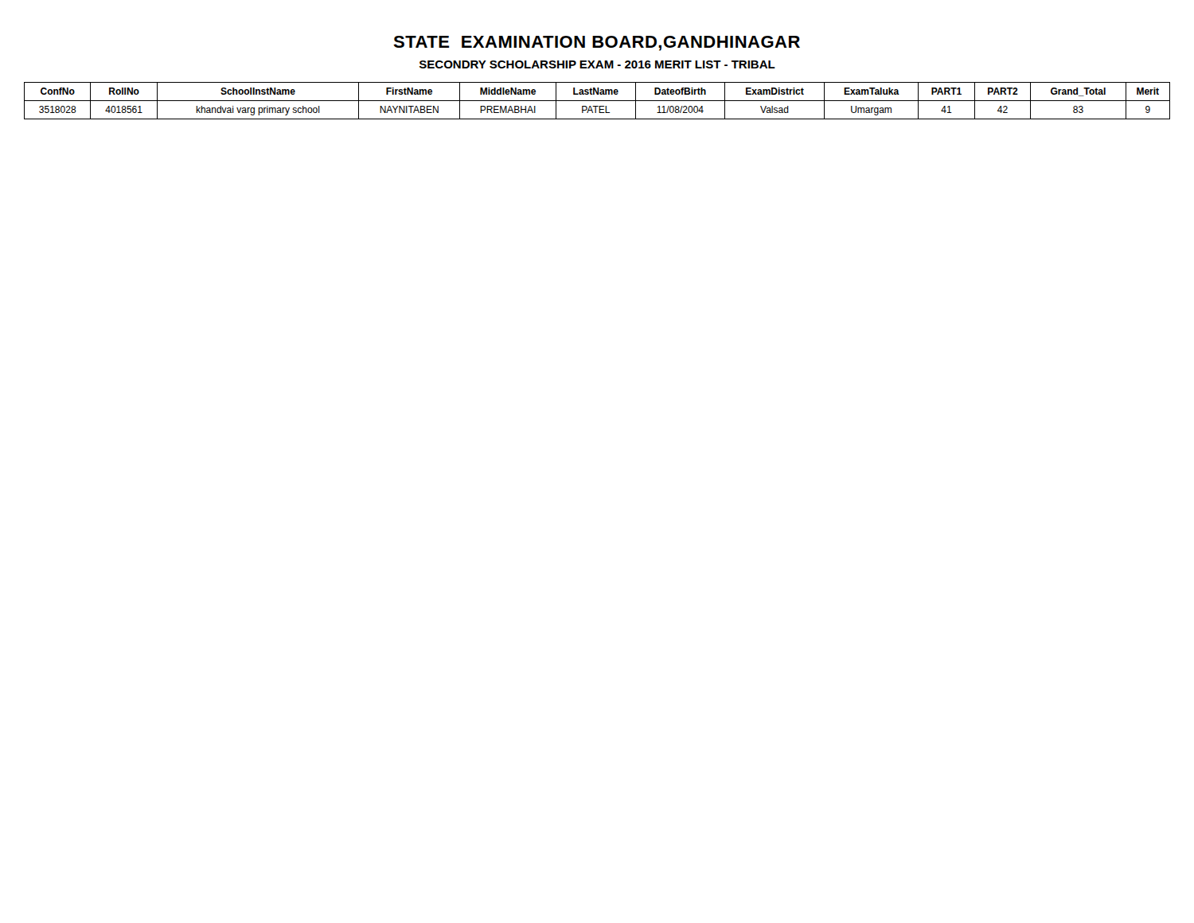STATE EXAMINATION BOARD,GANDHINAGAR
SECONDRY SCHOLARSHIP EXAM - 2016 MERIT LIST - TRIBAL
| ConfNo | RollNo | SchoolInstName | FirstName | MiddleName | LastName | DateofBirth | ExamDistrict | ExamTaluka | PART1 | PART2 | Grand_Total | Merit |
| --- | --- | --- | --- | --- | --- | --- | --- | --- | --- | --- | --- | --- |
| 3518028 | 4018561 | khandvai varg primary school | NAYNITABEN | PREMABHAI | PATEL | 11/08/2004 | Valsad | Umargam | 41 | 42 | 83 | 9 |